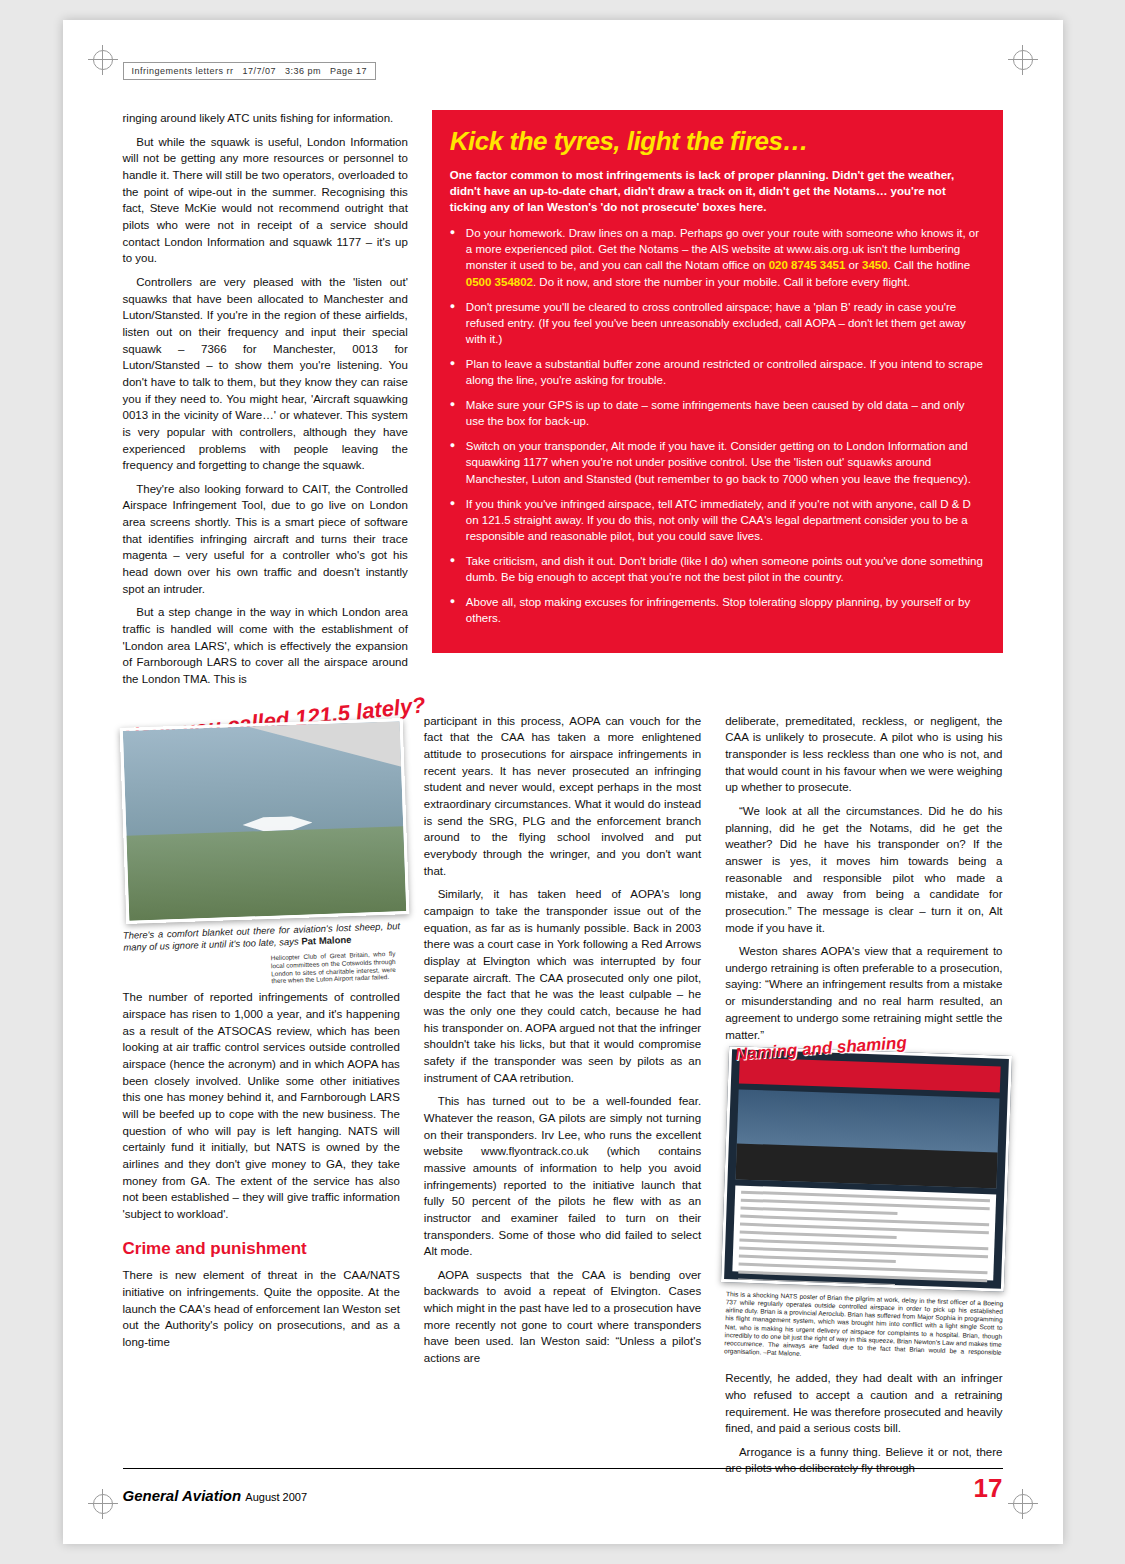Infringements letters rr 17/7/07 3:36 pm Page 17
ringing around likely ATC units fishing for information.
But while the squawk is useful, London Information will not be getting any more resources or personnel to handle it. There will still be two operators, overloaded to the point of wipe-out in the summer. Recognising this fact, Steve McKie would not recommend outright that pilots who were not in receipt of a service should contact London Information and squawk 1177 – it's up to you.
Controllers are very pleased with the 'listen out' squawks that have been allocated to Manchester and Luton/Stansted. If you're in the region of these airfields, listen out on their frequency and input their special squawk – 7366 for Manchester, 0013 for Luton/Stansted – to show them you're listening. You don't have to talk to them, but they know they can raise you if they need to. You might hear, 'Aircraft squawking 0013 in the vicinity of Ware…' or whatever. This system is very popular with controllers, although they have experienced problems with people leaving the frequency and forgetting to change the squawk.
They're also looking forward to CAIT, the Controlled Airspace Infringement Tool, due to go live on London area screens shortly. This is a smart piece of software that identifies infringing aircraft and turns their trace magenta – very useful for a controller who's got his head down over his own traffic and doesn't instantly spot an intruder.
But a step change in the way in which London area traffic is handled will come with the establishment of 'London area LARS', which is effectively the expansion of Farnborough LARS to cover all the airspace around the London TMA. This is
Kick the tyres, light the fires…
One factor common to most infringements is lack of proper planning. Didn't get the weather, didn't have an up-to-date chart, didn't draw a track on it, didn't get the Notams… you're not ticking any of Ian Weston's 'do not prosecute' boxes here.
Do your homework. Draw lines on a map. Perhaps go over your route with someone who knows it, or a more experienced pilot. Get the Notams – the AIS website at www.ais.org.uk isn't the lumbering monster it used to be, and you can call the Notam office on 020 8745 3451 or 3450. Call the hotline 0500 354802. Do it now, and store the number in your mobile. Call it before every flight.
Don't presume you'll be cleared to cross controlled airspace; have a 'plan B' ready in case you're refused entry. (If you feel you've been unreasonably excluded, call AOPA – don't let them get away with it.)
Plan to leave a substantial buffer zone around restricted or controlled airspace. If you intend to scrape along the line, you're asking for trouble.
Make sure your GPS is up to date – some infringements have been caused by old data – and only use the box for back-up.
Switch on your transponder, Alt mode if you have it. Consider getting on to London Information and squawking 1177 when you're not under positive control. Use the 'listen out' squawks around Manchester, Luton and Stansted (but remember to go back to 7000 when you leave the frequency).
If you think you've infringed airspace, tell ATC immediately, and if you're not with anyone, call D & D on 121.5 straight away. If you do this, not only will the CAA's legal department consider you to be a responsible and reasonable pilot, but you could save lives.
Take criticism, and dish it out. Don't bridle (like I do) when someone points out you've done something dumb. Be big enough to accept that you're not the best pilot in the country.
Above all, stop making excuses for infringements. Stop tolerating sloppy planning, by yourself or by others.
Have you called 121.5 lately?
There's a comfort blanket out there for aviation's lost sheep, but many of us ignore it until it's too late, says Pat Malone
Helicopter Club of Great Britain, who fly local committees on the Cotswolds through London to sites of charitable interest, were there when the Luton Airport radar failed.
The number of reported infringements of controlled airspace has risen to 1,000 a year, and it's happening as a result of the ATSOCAS review, which has been looking at air traffic control services outside controlled airspace (hence the acronym) and in which AOPA has been closely involved. Unlike some other initiatives this one has money behind it, and Farnborough LARS will be beefed up to cope with the new business. The question of who will pay is left hanging. NATS will certainly fund it initially, but NATS is owned by the airlines and they don't give money to GA, they take money from GA. The extent of the service has also not been established – they will give traffic information 'subject to workload'.
Crime and punishment
There is new element of threat in the CAA/NATS initiative on infringements. Quite the opposite. At the launch the CAA's head of enforcement Ian Weston set out the Authority's policy on prosecutions, and as a long-time
participant in this process, AOPA can vouch for the fact that the CAA has taken a more enlightened attitude to prosecutions for airspace infringements in recent years. It has never prosecuted an infringing student and never would, except perhaps in the most extraordinary circumstances. What it would do instead is send the SRG, PLG and the enforcement branch around to the flying school involved and put everybody through the wringer, and you don't want that.
Similarly, it has taken heed of AOPA's long campaign to take the transponder issue out of the equation, as far as is humanly possible. Back in 2003 there was a court case in York following a Red Arrows display at Elvington which was interrupted by four separate aircraft. The CAA prosecuted only one pilot, despite the fact that he was the least culpable – he was the only one they could catch, because he had his transponder on. AOPA argued not that the infringer shouldn't take his licks, but that it would compromise safety if the transponder was seen by pilots as an instrument of CAA retribution.
This has turned out to be a well-founded fear. Whatever the reason, GA pilots are simply not turning on their transponders. Irv Lee, who runs the excellent website www.flyontrack.co.uk (which contains massive amounts of information to help you avoid infringements) reported to the initiative launch that fully 50 percent of the pilots he flew with as an instructor and examiner failed to turn on their transponders. Some of those who did failed to select Alt mode.
AOPA suspects that the CAA is bending over backwards to avoid a repeat of Elvington. Cases which might in the past have led to a prosecution have more recently not gone to court where transponders have been used. Ian Weston said: “Unless a pilot's actions are
deliberate, premeditated, reckless, or negligent, the CAA is unlikely to prosecute. A pilot who is using his transponder is less reckless than one who is not, and that would count in his favour when we were weighing up whether to prosecute.
“We look at all the circumstances. Did he do his planning, did he get the Notams, did he get the weather? Did he have his transponder on? If the answer is yes, it moves him towards being a reasonable and responsible pilot who made a mistake, and away from being a candidate for prosecution.” The message is clear – turn it on, Alt mode if you have it.
Weston shares AOPA's view that a requirement to undergo retraining is often preferable to a prosecution, saying: “Where an infringement results from a mistake or misunderstanding and no real harm resulted, an agreement to undergo some retraining might settle the matter.”
Naming and shaming
This is a shocking NATS poster of Brian the pilgrim at work, delay in the first officer of a Boeing 737 while regularly operates outside controlled airspace in order to pick up his established airline duty. Brian is a provincial Aeroclub. Brian has suffered from Major Sophia in programming his flight management system, which was brought him into conflict with a light single Scott to Nat, who is making his urgent delivery of airspace for complaints to a hospital. Brian, though incredibly to do one bit just the right of way in this squeeze, Brian Newton's Law and makes time reoccurrence. The airways are faded due to the fact that Brian would be a responsible organisation. –Pat Malone.
Recently, he added, they had dealt with an infringer who refused to accept a caution and a retraining requirement. He was therefore prosecuted and heavily fined, and paid a serious costs bill.
Arrogance is a funny thing. Believe it or not, there are pilots who deliberately fly through
General Aviation August 2007
17